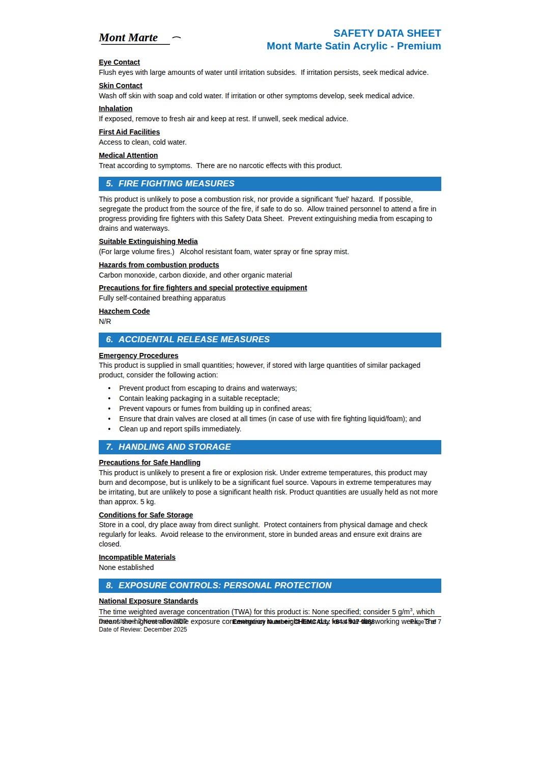Mont Marte
SAFETY DATA SHEET
Mont Marte Satin Acrylic - Premium
Eye Contact
Flush eyes with large amounts of water until irritation subsides. If irritation persists, seek medical advice.
Skin Contact
Wash off skin with soap and cold water. If irritation or other symptoms develop, seek medical advice.
Inhalation
If exposed, remove to fresh air and keep at rest. If unwell, seek medical advice.
First Aid Facilities
Access to clean, cold water.
Medical Attention
Treat according to symptoms. There are no narcotic effects with this product.
5. FIRE FIGHTING MEASURES
This product is unlikely to pose a combustion risk, nor provide a significant 'fuel' hazard. If possible, segregate the product from the source of the fire, if safe to do so. Allow trained personnel to attend a fire in progress providing fire fighters with this Safety Data Sheet. Prevent extinguishing media from escaping to drains and waterways.
Suitable Extinguishing Media
(For large volume fires.) Alcohol resistant foam, water spray or fine spray mist.
Hazards from combustion products
Carbon monoxide, carbon dioxide, and other organic material
Precautions for fire fighters and special protective equipment
Fully self-contained breathing apparatus
Hazchem Code
N/R
6. ACCIDENTAL RELEASE MEASURES
Emergency Procedures
This product is supplied in small quantities; however, if stored with large quantities of similar packaged product, consider the following action:
Prevent product from escaping to drains and waterways;
Contain leaking packaging in a suitable receptacle;
Prevent vapours or fumes from building up in confined areas;
Ensure that drain valves are closed at all times (in case of use with fire fighting liquid/foam); and
Clean up and report spills immediately.
7. HANDLING AND STORAGE
Precautions for Safe Handling
This product is unlikely to present a fire or explosion risk. Under extreme temperatures, this product may burn and decompose, but is unlikely to be a significant fuel source. Vapours in extreme temperatures may be irritating, but are unlikely to pose a significant health risk. Product quantities are usually held as not more than approx. 5 kg.
Conditions for Safe Storage
Store in a cool, dry place away from direct sunlight. Protect containers from physical damage and check regularly for leaks. Avoid release to the environment, store in bunded areas and ensure exit drains are closed.
Incompatible Materials
None established
8. EXPOSURE CONTROLS: PERSONAL PROTECTION
National Exposure Standards
The time weighted average concentration (TWA) for this product is: None specified; consider 5 g/m3, which means the highest allowable exposure concentration in an eight-hour day for a five-day working week. The
Date of Issue: 2 November 2020
Date of Review: December 2025
Emergency Number: CHEMCALL: +64 4 917 9888
Page 3 of 7